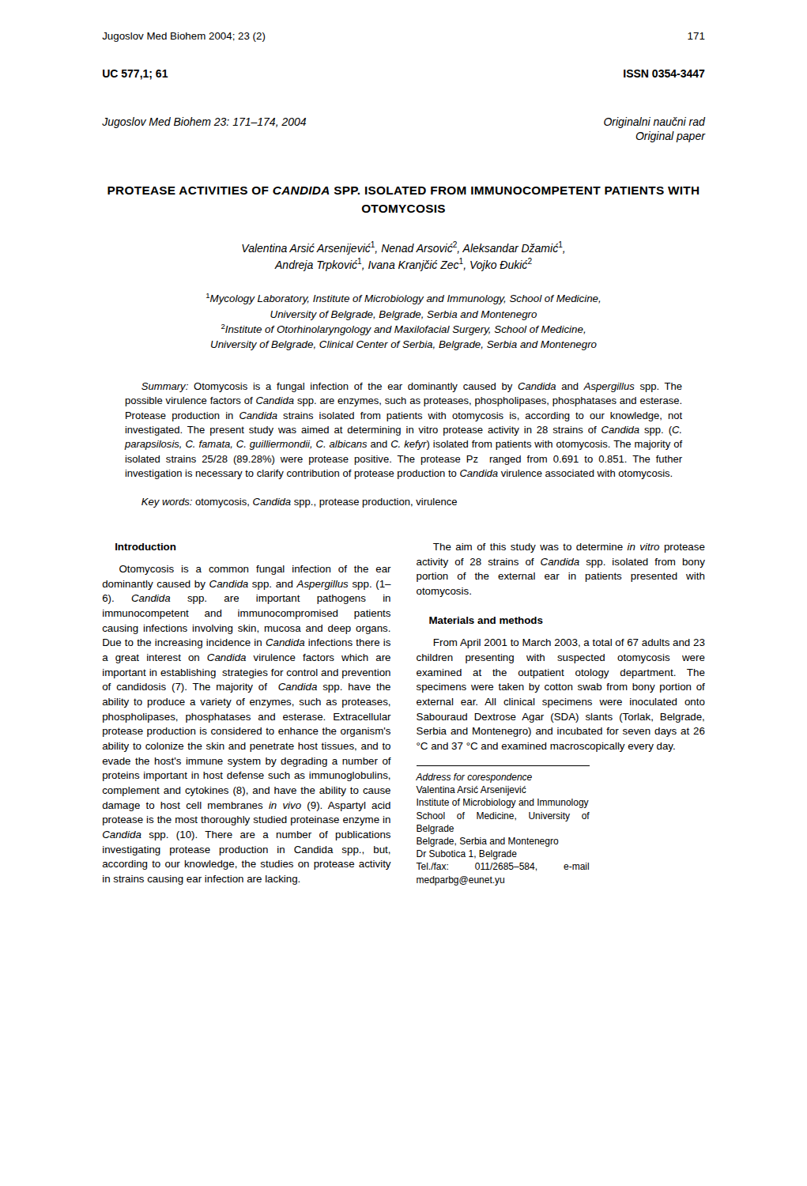Jugoslov Med Biohem 2004; 23 (2) 171
UC 577,1; 61 ISSN 0354-3447
Jugoslov Med Biohem 23: 171–174, 2004 Originalni naučni rad
Original paper
Protease activities of Candida spp. isolated from immunocompetent patients with otomycosis
Valentina Arsić Arsenijević1, Nenad Arsović2, Aleksandar Džamić1,
Andreja Trpković1, Ivana Kranjčić Zec1, Vojko Đukić2
1Mycology Laboratory, Institute of Microbiology and Immunology, School of Medicine,
University of Belgrade, Belgrade, Serbia and Montenegro
2Institute of Otorhinolaryngology and Maxilofacial Surgery, School of Medicine,
University of Belgrade, Clinical Center of Serbia, Belgrade, Serbia and Montenegro
Summary: Otomycosis is a fungal infection of the ear dominantly caused by Candida and Aspergillus spp. The possible virulence factors of Candida spp. are enzymes, such as proteases, phospholipases, phosphatases and esterase. Protease production in Candida strains isolated from patients with otomycosis is, according to our knowledge, not investigated. The present study was aimed at determining in vitro protease activity in 28 strains of Candida spp. (C. parapsilosis, C. famata, C. guilliermondii, C. albicans and C. kefyr) isolated from patients with otomycosis. The majority of isolated strains 25/28 (89.28%) were protease positive. The protease Pz ranged from 0.691 to 0.851. The futher investigation is necessary to clarify contribution of protease production to Candida virulence associated with otomycosis.
Key words: otomycosis, Candida spp., protease production, virulence
Introduction
Otomycosis is a common fungal infection of the ear dominantly caused by Candida spp. and Aspergillus spp. (1–6). Candida spp. are important pathogens in immunocompetent and immunocompromised patients causing infections involving skin, mucosa and deep organs. Due to the increasing incidence in Candida infections there is a great interest on Candida virulence factors which are important in establishing strategies for control and prevention of candidosis (7). The majority of Candida spp. have the ability to produce a variety of enzymes, such as proteases, phospholipases, phosphatases and esterase. Extracellular protease production is considered to enhance the organism's ability to colonize the skin and penetrate host tissues, and to evade the host's immune system by degrading a number of proteins important in host defense such as immunoglobulins, complement and cytokines (8), and have the ability to cause damage to host cell membranes in vivo (9). Aspartyl acid protease is the most thoroughly studied proteinase enzyme in Candida spp. (10). There are a number of publications investigating protease production in Candida spp., but, according to our knowledge, the studies on protease activity in strains causing ear infection are lacking.
The aim of this study was to determine in vitro protease activity of 28 strains of Candida spp. isolated from bony portion of the external ear in patients presented with otomycosis.
Materials and methods
From April 2001 to March 2003, a total of 67 adults and 23 children presenting with suspected otomycosis were examined at the outpatient otology department. The specimens were taken by cotton swab from bony portion of external ear. All clinical specimens were inoculated onto Sabouraud Dextrose Agar (SDA) slants (Torlak, Belgrade, Serbia and Montenegro) and incubated for seven days at 26 °C and 37 °C and examined macroscopically every day.
Address for corespondence
Valentina Arsić Arsenijević
Institute of Microbiology and Immunology
School of Medicine, University of Belgrade
Belgrade, Serbia and Montenegro
Dr Subotica 1, Belgrade
Tel./fax: 011/2685–584, e-mail medparbg@eunet.yu